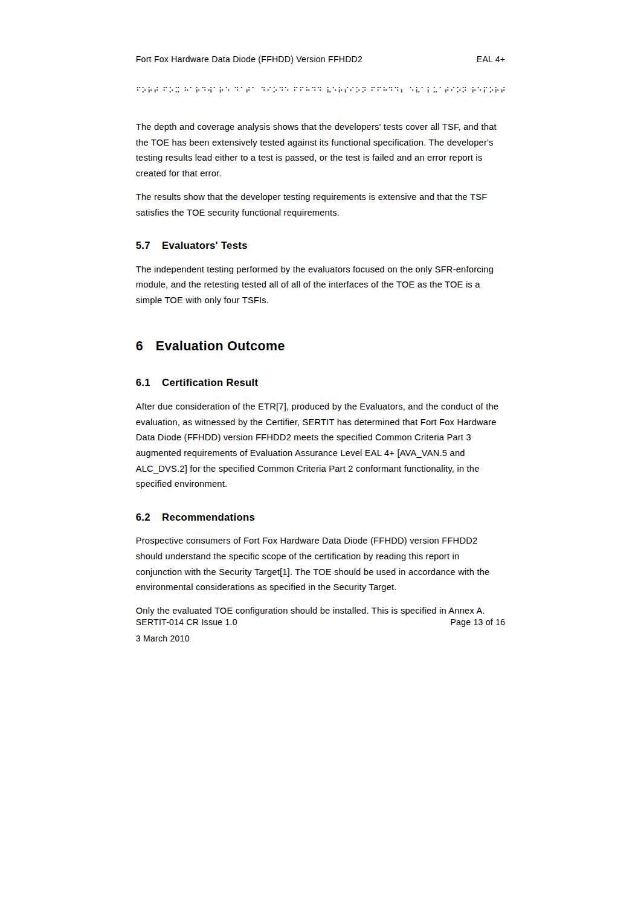Fort Fox Hardware Data Diode (FFHDD) Version FFHDD2
EAL 4+
⠋⠕⠗⠞ ⠋⠕⠭ ⠓⠁⠗⠙⠺⠁⠗⠑ ⠙⠁⠞⠁ ⠙⠊⠕⠙⠑ ⠋⠋⠓⠙⠙ ⠧⠑⠗⠎⠊⠕⠝ ⠋⠋⠓⠙⠙⠆ ⠑⠧⠁⠇⠥⠁⠞⠊⠕⠝ ⠗⠑⠏⠕⠗⠞
The depth and coverage analysis shows that the developers' tests cover all TSF, and that the TOE has been extensively tested against its functional specification. The developer's testing results lead either to a test is passed, or the test is failed and an error report is created for that error.
The results show that the developer testing requirements is extensive and that the TSF satisfies the TOE security functional requirements.
5.7 Evaluators' Tests
The independent testing performed by the evaluators focused on the only SFR-enforcing module, and the retesting tested all of all of the interfaces of the TOE as the TOE is a simple TOE with only four TSFIs.
6 Evaluation Outcome
6.1 Certification Result
After due consideration of the ETR[7], produced by the Evaluators, and the conduct of the evaluation, as witnessed by the Certifier, SERTIT has determined that Fort Fox Hardware Data Diode (FFHDD) version FFHDD2 meets the specified Common Criteria Part 3 augmented requirements of Evaluation Assurance Level EAL 4+ [AVA_VAN.5 and ALC_DVS.2] for the specified Common Criteria Part 2 conformant functionality, in the specified environment.
6.2 Recommendations
Prospective consumers of Fort Fox Hardware Data Diode (FFHDD) version FFHDD2 should understand the specific scope of the certification by reading this report in conjunction with the Security Target[1]. The TOE should be used in accordance with the environmental considerations as specified in the Security Target.
Only the evaluated TOE configuration should be installed. This is specified in Annex A.
SERTIT-014 CR Issue 1.0
Page 13 of 16
3 March 2010